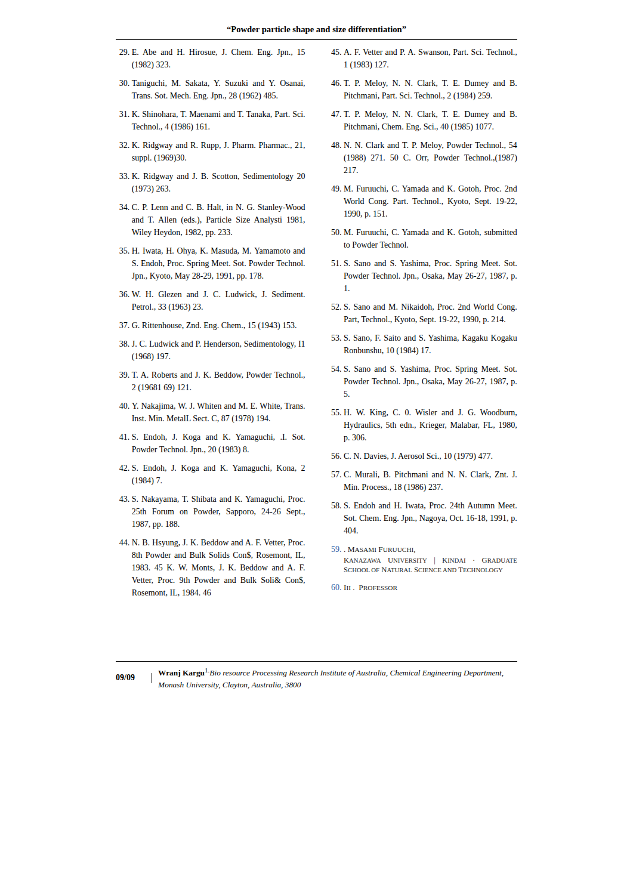“Powder particle shape and size differentiation”
E. Abe and H. Hirosue, J. Chem. Eng. Jpn., 15 (1982) 323.
Taniguchi, M. Sakata, Y. Suzuki and Y. Osanai, Trans. Sot. Mech. Eng. Jpn., 28 (1962) 485.
K. Shinohara, T. Maenami and T. Tanaka, Part. Sci. Technol., 4 (1986) 161.
K. Ridgway and R. Rupp, J. Pharm. Pharmac., 21, suppl. (1969)30.
K. Ridgway and J. B. Scotton, Sedimentology 20 (1973) 263.
C. P. Lenn and C. B. Halt, in N. G. Stanley-Wood and T. Allen (eds.), Particle Size Analysti 1981, Wiley Heydon, 1982, pp. 233.
H. Iwata, H. Ohya, K. Masuda, M. Yamamoto and S. Endoh, Proc. Spring Meet. Sot. Powder Technol. Jpn., Kyoto, May 28-29, 1991, pp. 178.
W. H. Glezen and J. C. Ludwick, J. Sediment. Petrol., 33 (1963) 23.
G. Rittenhouse, Znd. Eng. Chem., 15 (1943) 153.
J. C. Ludwick and P. Henderson, Sedimentology, I1 (1968) 197.
T. A. Roberts and J. K. Beddow, Powder Technol., 2 (19681 69) 121.
Y. Nakajima, W. J. Whiten and M. E. White, Trans. Inst. Min. MetalL Sect. C, 87 (1978) 194.
S. Endoh, J. Koga and K. Yamaguchi, .I. Sot. Powder Technol. Jpn., 20 (1983) 8.
S. Endoh, J. Koga and K. Yamaguchi, Kona, 2 (1984) 7.
S. Nakayama, T. Shibata and K. Yamaguchi, Proc. 25th Forum on Powder, Sapporo, 24-26 Sept., 1987, pp. 188.
N. B. Hsyung, J. K. Beddow and A. F. Vetter, Proc. 8th Powder and Bulk Solids Con$, Rosemont, IL, 1983. 45 K. W. Monts, J. K. Beddow and A. F. Vetter, Proc. 9th Powder and Bulk Soli& Con$, Rosemont, IL, 1984. 46
A. F. Vetter and P. A. Swanson, Part. Sci. Technol., 1 (1983) 127.
T. P. Meloy, N. N. Clark, T. E. Dumey and B. Pitchmani, Part. Sci. Technol., 2 (1984) 259.
T. P. Meloy, N. N. Clark, T. E. Dumey and B. Pitchmani, Chem. Eng. Sci., 40 (1985) 1077.
N. N. Clark and T. P. Meloy, Powder Technol., 54 (1988) 271. 50 C. Orr, Powder Technol.,(1987) 217.
M. Furuuchi, C. Yamada and K. Gotoh, Proc. 2nd World Cong. Part. Technol., Kyoto, Sept. 19-22, 1990, p. 151.
M. Furuuchi, C. Yamada and K. Gotoh, submitted to Powder Technol.
S. Sano and S. Yashima, Proc. Spring Meet. Sot. Powder Technol. Jpn., Osaka, May 26-27, 1987, p. 1.
S. Sano and M. Nikaidoh, Proc. 2nd World Cong. Part, Technol., Kyoto, Sept. 19-22, 1990, p. 214.
S. Sano, F. Saito and S. Yashima, Kagaku Kogaku Ronbunshu, 10 (1984) 17.
S. Sano and S. Yashima, Proc. Spring Meet. Sot. Powder Technol. Jpn., Osaka, May 26-27, 1987, p. 5.
H. W. King, C. 0. Wisler and J. G. Woodburn, Hydraulics, 5th edn., Krieger, Malabar, FL, 1980, p. 306.
C. N. Davies, J. Aerosol Sci., 10 (1979) 477.
C. Murali, B. Pitchmani and N. N. Clark, Znt. J. Min. Process., 18 (1986) 237.
S. Endoh and H. Iwata, Proc. 24th Autumn Meet. Sot. Chem. Eng. Jpn., Nagoya, Oct. 16-18, 1991, p. 404.
. MASAMI FURUUCHI,
KANAZAWA UNIVERSITY | KINDAI · GRADUATE SCHOOL OF NATURAL SCIENCE AND TECHNOLOGY
III . PROFESSOR
09/09
Wranj Kargu1.Bio resource Processing Research Institute of Australia, Chemical Engineering Department, Monash University, Clayton, Australia, 3800